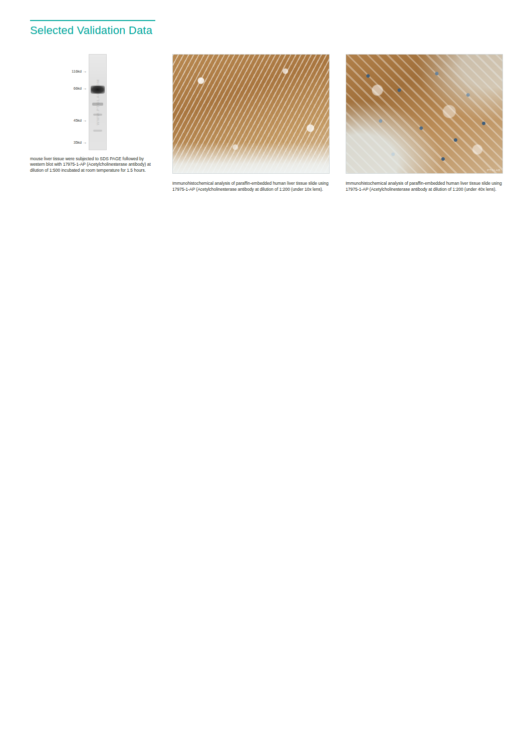Selected Validation Data
116kd
66kd
45kd
35kd
WWW.PTGLAB.COM
mouse liver tissue were subjected to SDS PAGE followed by western blot with 17975-1-AP (Acetylcholinesterase antibody) at dilution of 1:500 incubated at room temperature for 1.5 hours.
Immunohistochemical analysis of paraffin-embedded human liver tissue slide using 17975-1-AP (Acetylcholinesterase antibody at dilution of 1:200 (under 10x lens).
PTGLAB
Immunohistochemical analysis of paraffin-embedded human liver tissue slide using 17975-1-AP (Acetylcholinesterase antibody at dilution of 1:200 (under 40x lens).